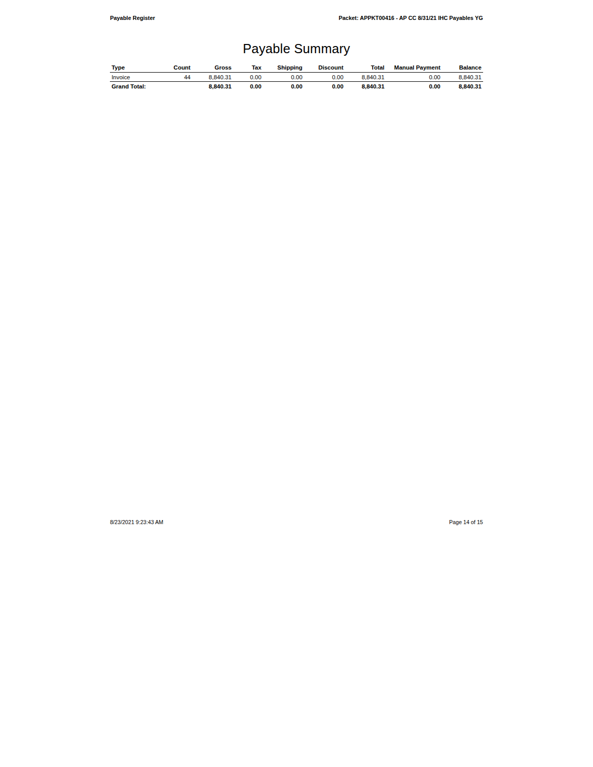Payable Register Packet: APPKT00416 - AP CC 8/31/21 IHC Payables YG
Payable Summary
| Type | Count | Gross | Tax | Shipping | Discount | Total | Manual Payment | Balance |
| --- | --- | --- | --- | --- | --- | --- | --- | --- |
| Invoice | 44 | 8,840.31 | 0.00 | 0.00 | 0.00 | 8,840.31 | 0.00 | 8,840.31 |
| Grand Total: | | 8,840.31 | 0.00 | 0.00 | 0.00 | 8,840.31 | 0.00 | 8,840.31 |
8/23/2021 9:23:43 AM Page 14 of 15